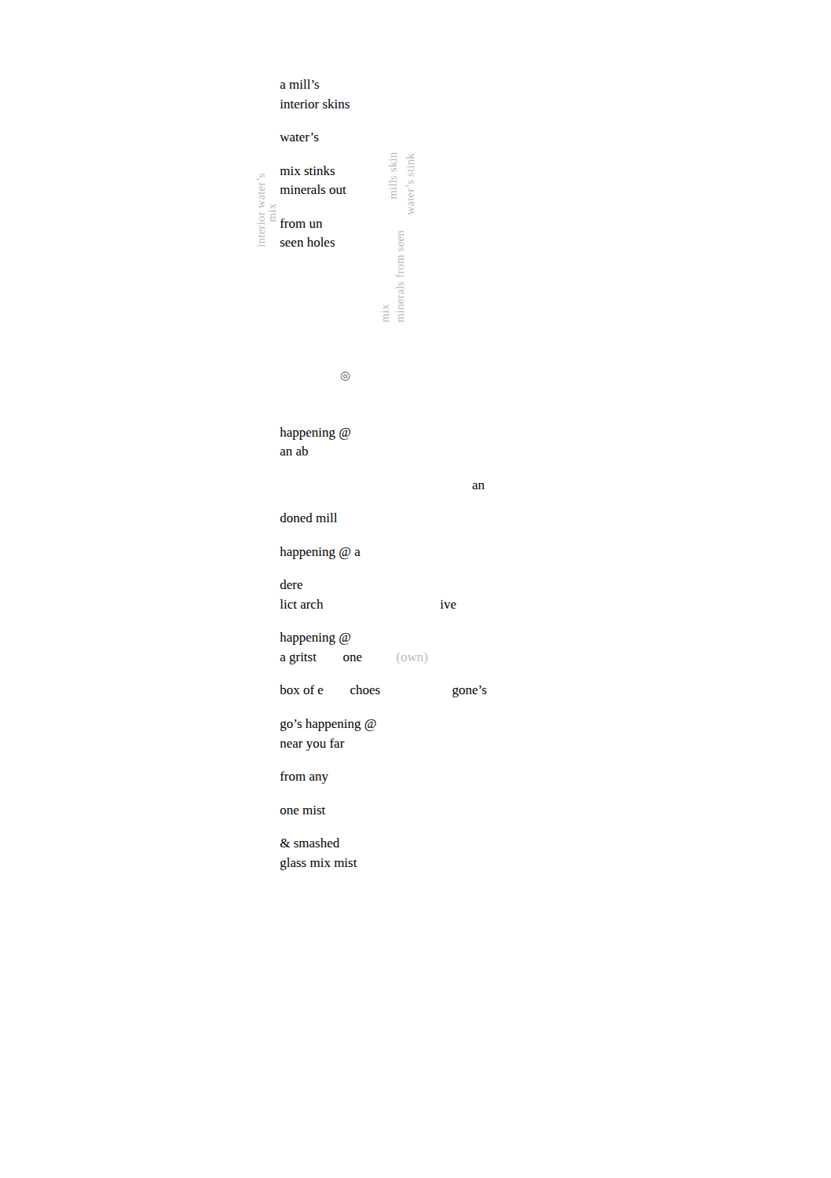interior water’s mix mills skin water’s stink minerals from seen mix
a mill’s
interior skins
water’s
mix stinks
minerals out
from un
seen holes
◎
happening @
an ab
an
doned mill
happening @ a
dere
lict archive
happening @
a gritst one(own)
box of e choesgone’s
go’s happening @
near you far
from any
one mist
& smashed
glass mix mist